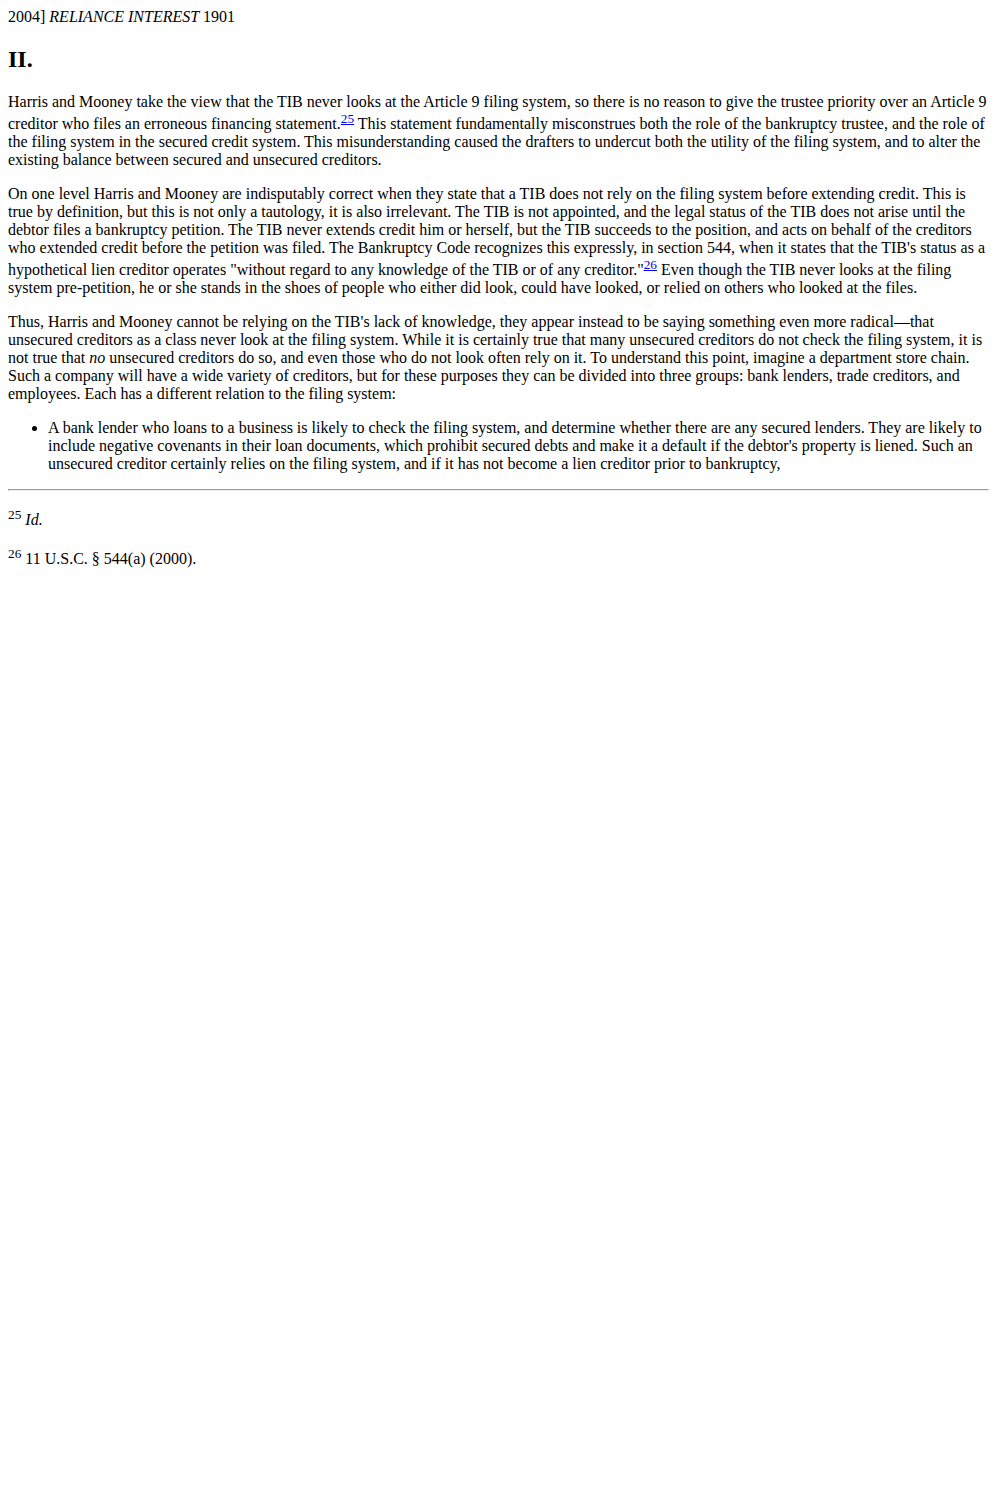2004] RELIANCE INTEREST 1901
II.
Harris and Mooney take the view that the TIB never looks at the Article 9 filing system, so there is no reason to give the trustee priority over an Article 9 creditor who files an erroneous financing statement.25 This statement fundamentally misconstrues both the role of the bankruptcy trustee, and the role of the filing system in the secured credit system. This misunderstanding caused the drafters to undercut both the utility of the filing system, and to alter the existing balance between secured and unsecured creditors.
On one level Harris and Mooney are indisputably correct when they state that a TIB does not rely on the filing system before extending credit. This is true by definition, but this is not only a tautology, it is also irrelevant. The TIB is not appointed, and the legal status of the TIB does not arise until the debtor files a bankruptcy petition. The TIB never extends credit him or herself, but the TIB succeeds to the position, and acts on behalf of the creditors who extended credit before the petition was filed. The Bankruptcy Code recognizes this expressly, in section 544, when it states that the TIB's status as a hypothetical lien creditor operates "without regard to any knowledge of the TIB or of any creditor."26 Even though the TIB never looks at the filing system pre-petition, he or she stands in the shoes of people who either did look, could have looked, or relied on others who looked at the files.
Thus, Harris and Mooney cannot be relying on the TIB's lack of knowledge, they appear instead to be saying something even more radical—that unsecured creditors as a class never look at the filing system. While it is certainly true that many unsecured creditors do not check the filing system, it is not true that no unsecured creditors do so, and even those who do not look often rely on it. To understand this point, imagine a department store chain. Such a company will have a wide variety of creditors, but for these purposes they can be divided into three groups: bank lenders, trade creditors, and employees. Each has a different relation to the filing system:
A bank lender who loans to a business is likely to check the filing system, and determine whether there are any secured lenders. They are likely to include negative covenants in their loan documents, which prohibit secured debts and make it a default if the debtor's property is liened. Such an unsecured creditor certainly relies on the filing system, and if it has not become a lien creditor prior to bankruptcy,
25 Id.
26 11 U.S.C. § 544(a) (2000).